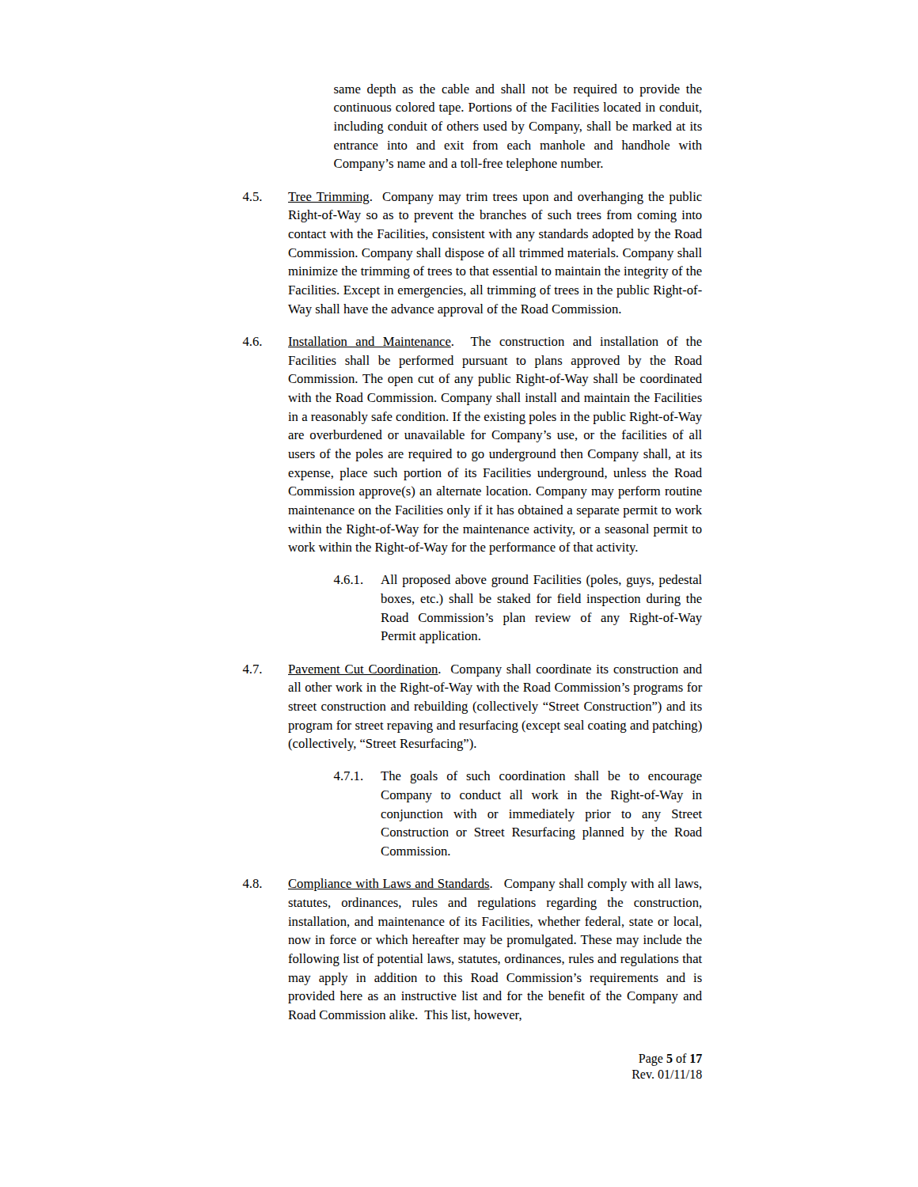same depth as the cable and shall not be required to provide the continuous colored tape. Portions of the Facilities located in conduit, including conduit of others used by Company, shall be marked at its entrance into and exit from each manhole and handhole with Company’s name and a toll-free telephone number.
4.5.
Tree Trimming. Company may trim trees upon and overhanging the public Right-of-Way so as to prevent the branches of such trees from coming into contact with the Facilities, consistent with any standards adopted by the Road Commission. Company shall dispose of all trimmed materials. Company shall minimize the trimming of trees to that essential to maintain the integrity of the Facilities. Except in emergencies, all trimming of trees in the public Right-of-Way shall have the advance approval of the Road Commission.
4.6.
Installation and Maintenance. The construction and installation of the Facilities shall be performed pursuant to plans approved by the Road Commission. The open cut of any public Right-of-Way shall be coordinated with the Road Commission. Company shall install and maintain the Facilities in a reasonably safe condition. If the existing poles in the public Right-of-Way are overburdened or unavailable for Company’s use, or the facilities of all users of the poles are required to go underground then Company shall, at its expense, place such portion of its Facilities underground, unless the Road Commission approve(s) an alternate location. Company may perform routine maintenance on the Facilities only if it has obtained a separate permit to work within the Right-of-Way for the maintenance activity, or a seasonal permit to work within the Right-of-Way for the performance of that activity.
4.6.1.
All proposed above ground Facilities (poles, guys, pedestal boxes, etc.) shall be staked for field inspection during the Road Commission’s plan review of any Right-of-Way Permit application.
4.7.
Pavement Cut Coordination. Company shall coordinate its construction and all other work in the Right-of-Way with the Road Commission’s programs for street construction and rebuilding (collectively “Street Construction”) and its program for street repaving and resurfacing (except seal coating and patching) (collectively, “Street Resurfacing”).
4.7.1.
The goals of such coordination shall be to encourage Company to conduct all work in the Right-of-Way in conjunction with or immediately prior to any Street Construction or Street Resurfacing planned by the Road Commission.
4.8.
Compliance with Laws and Standards. Company shall comply with all laws, statutes, ordinances, rules and regulations regarding the construction, installation, and maintenance of its Facilities, whether federal, state or local, now in force or which hereafter may be promulgated. These may include the following list of potential laws, statutes, ordinances, rules and regulations that may apply in addition to this Road Commission’s requirements and is provided here as an instructive list and for the benefit of the Company and Road Commission alike. This list, however,
Page 5 of 17
Rev. 01/11/18